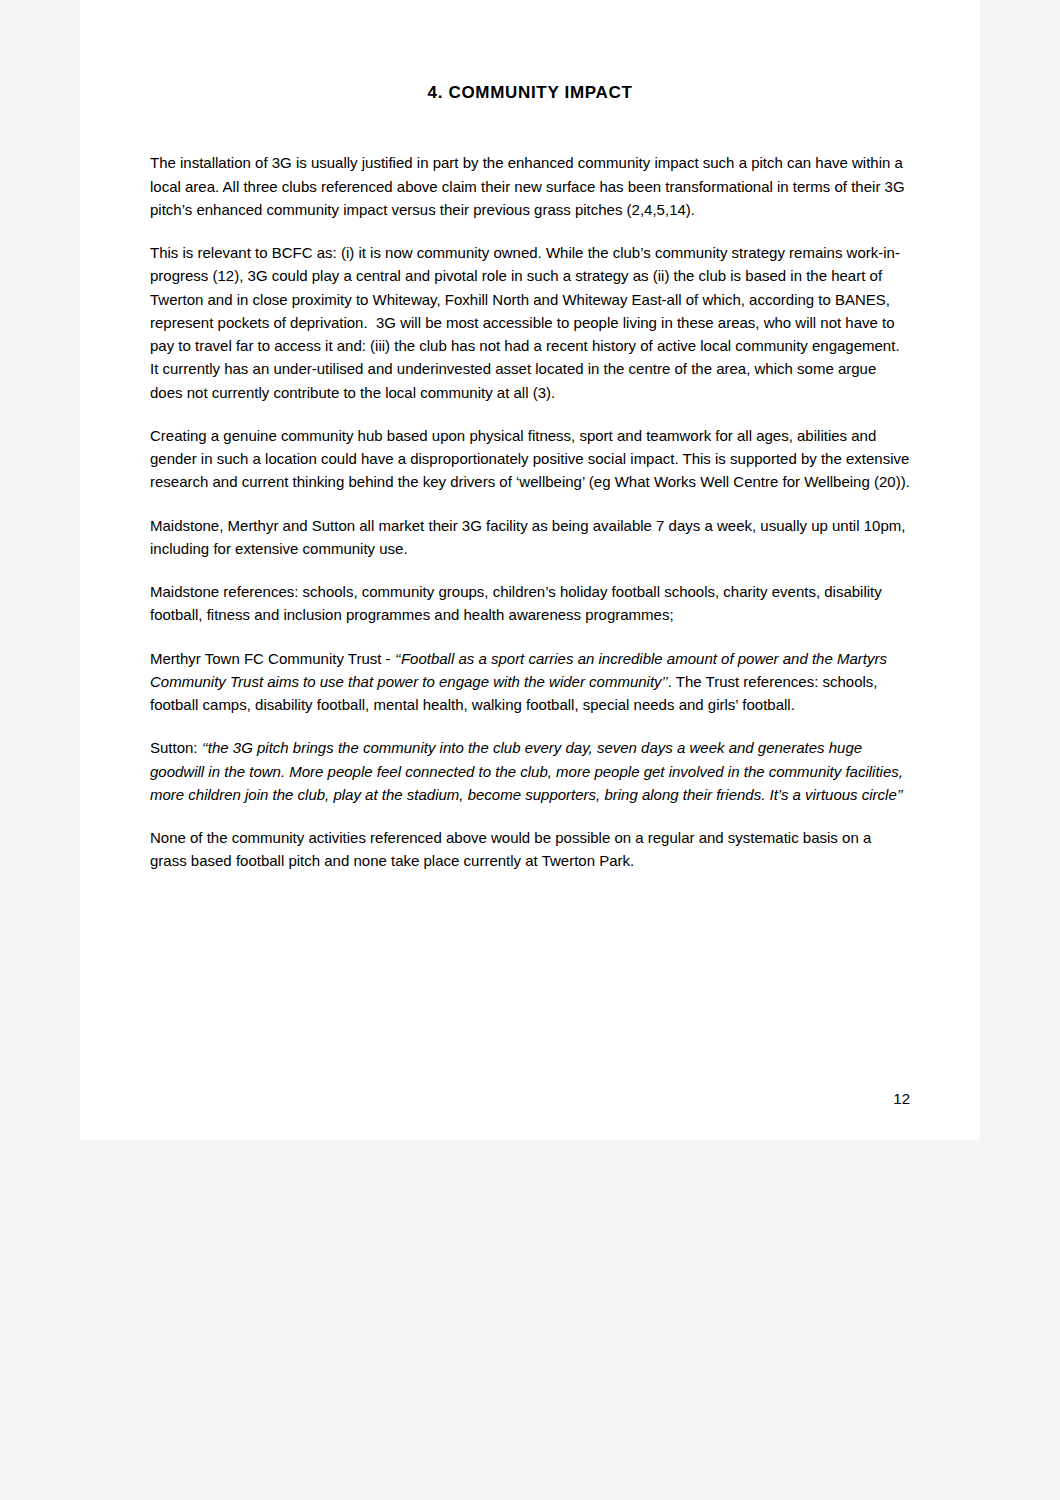4. COMMUNITY IMPACT
The installation of 3G is usually justified in part by the enhanced community impact such a pitch can have within a local area. All three clubs referenced above claim their new surface has been transformational in terms of their 3G pitch’s enhanced community impact versus their previous grass pitches (2,4,5,14).
This is relevant to BCFC as: (i) it is now community owned. While the club’s community strategy remains work-in-progress (12), 3G could play a central and pivotal role in such a strategy as (ii) the club is based in the heart of Twerton and in close proximity to Whiteway, Foxhill North and Whiteway East-all of which, according to BANES, represent pockets of deprivation. 3G will be most accessible to people living in these areas, who will not have to pay to travel far to access it and: (iii) the club has not had a recent history of active local community engagement. It currently has an under-utilised and underinvested asset located in the centre of the area, which some argue does not currently contribute to the local community at all (3).
Creating a genuine community hub based upon physical fitness, sport and teamwork for all ages, abilities and gender in such a location could have a disproportionately positive social impact. This is supported by the extensive research and current thinking behind the key drivers of ‘wellbeing’ (eg What Works Well Centre for Wellbeing (20)).
Maidstone, Merthyr and Sutton all market their 3G facility as being available 7 days a week, usually up until 10pm, including for extensive community use.
Maidstone references: schools, community groups, children’s holiday football schools, charity events, disability football, fitness and inclusion programmes and health awareness programmes;
Merthyr Town FC Community Trust - ‘‘Football as a sport carries an incredible amount of power and the Martyrs Community Trust aims to use that power to engage with the wider community’’. The Trust references: schools, football camps, disability football, mental health, walking football, special needs and girls’ football.
Sutton: ‘‘the 3G pitch brings the community into the club every day, seven days a week and generates huge goodwill in the town. More people feel connected to the club, more people get involved in the community facilities, more children join the club, play at the stadium, become supporters, bring along their friends. It’s a virtuous circle’’
None of the community activities referenced above would be possible on a regular and systematic basis on a grass based football pitch and none take place currently at Twerton Park.
12